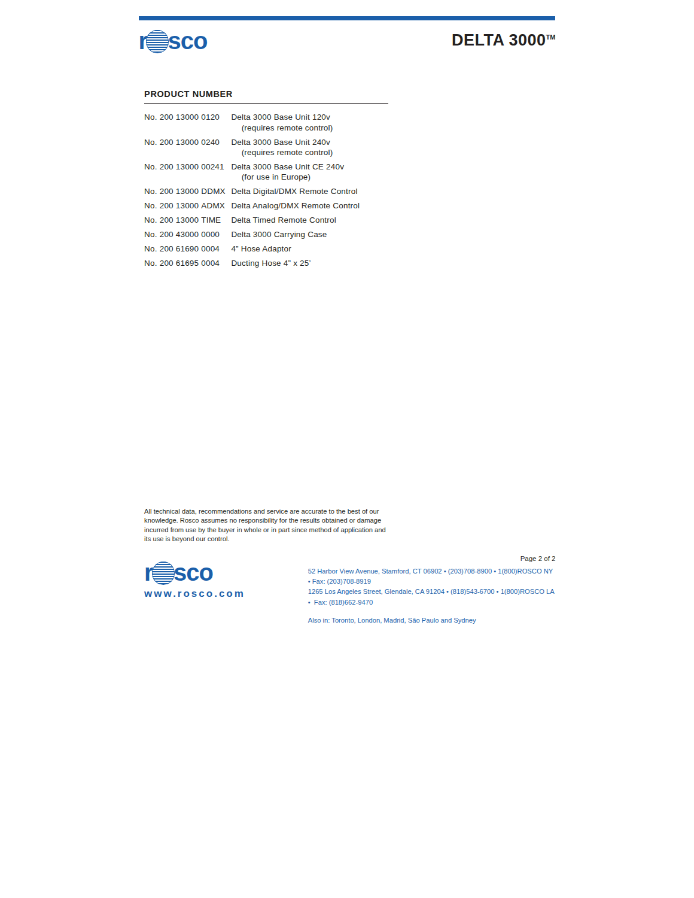r sco
DELTA 3000TM
PRODUCT NUMBER
| No. 200 13000 0120 | Delta 3000 Base Unit 120v (requires remote control) |
| No. 200 13000 0240 | Delta 3000 Base Unit 240v (requires remote control) |
| No. 200 13000 00241 | Delta 3000 Base Unit CE 240v (for use in Europe) |
| No. 200 13000 DDMX | Delta Digital/DMX Remote Control |
| No. 200 13000 ADMX | Delta Analog/DMX Remote Control |
| No. 200 13000 TIME | Delta Timed Remote Control |
| No. 200 43000 0000 | Delta 3000 Carrying Case |
| No. 200 61690 0004 | 4” Hose Adaptor |
| No. 200 61695 0004 | Ducting Hose 4” x 25’ |
All technical data, recommendations and service are accurate to the best of our knowledge. Rosco assumes no responsibility for the results obtained or damage incurred from use by the buyer in whole or in part since method of application and its use is beyond our control.
Page 2 of 2
r sco
www.rosco.com
52 Harbor View Avenue, Stamford, CT 06902 • (203)708-8900 • 1(800)ROSCO NY • Fax: (203)708-8919
1265 Los Angeles Street, Glendale, CA 91204 • (818)543-6700 • 1(800)ROSCO LA • Fax: (818)662-9470 Also in: Toronto, London, Madrid, São Paulo and Sydney